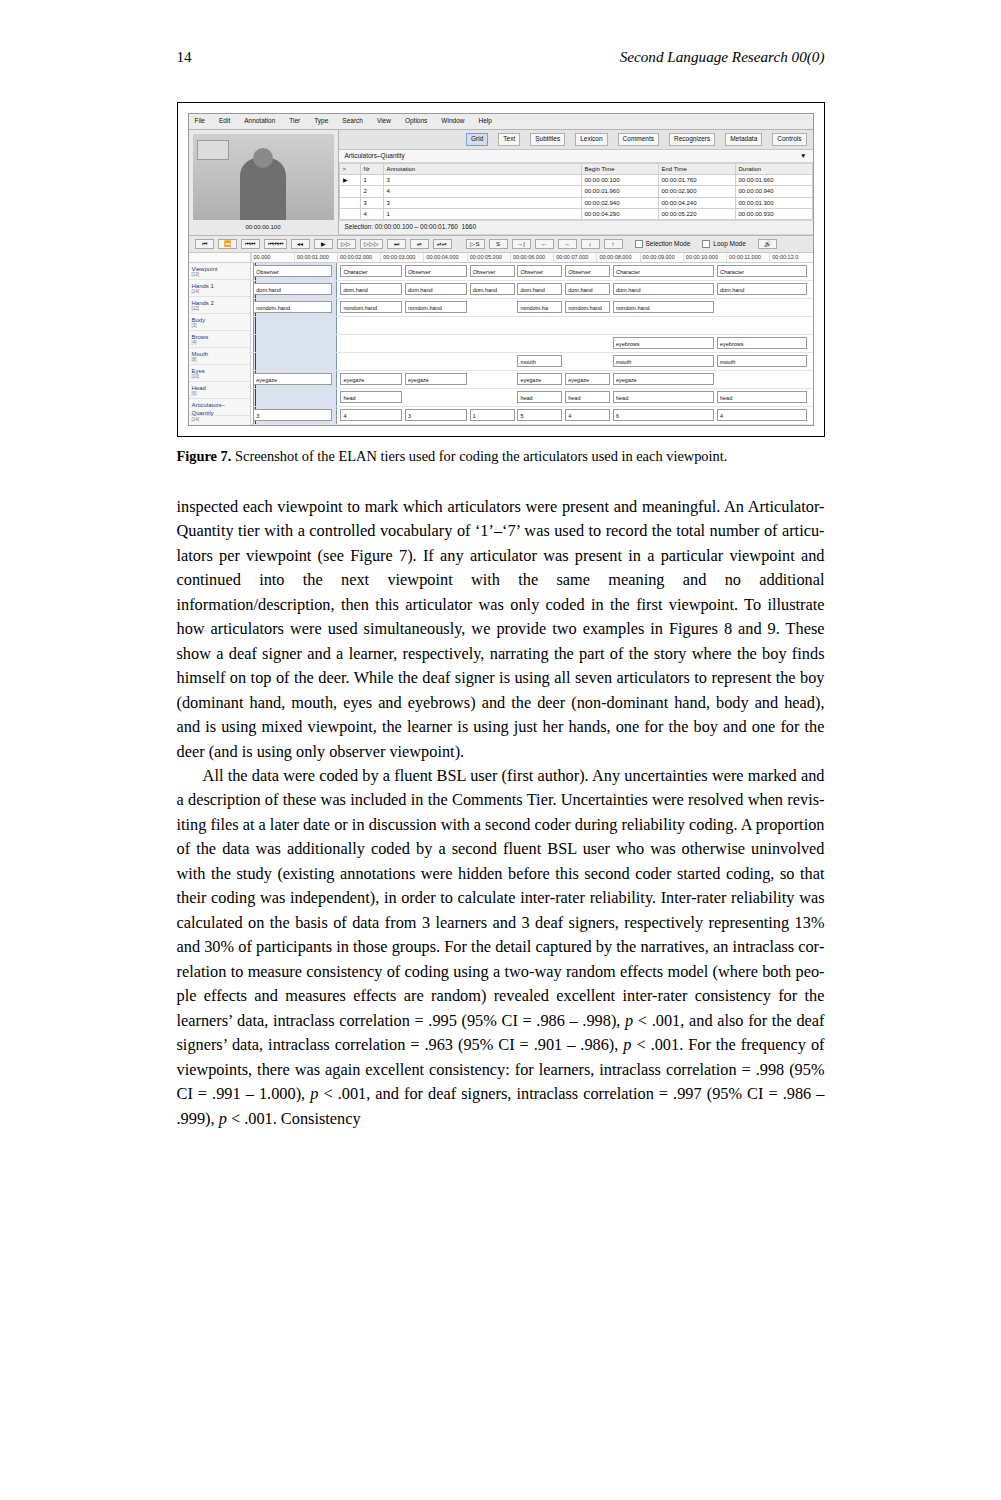14 Second Language Research 00(0)
File Edit Annotation Tier Type Search View Options Window Help
00:00:00.100
Grid Text Subtitles Lexicon Comments Recognizers Metadata Controls
Articulators–Quantity ▼
| > | Nr | Annotation | Begin Time | End Time | Duration |
| --- | --- | --- | --- | --- | --- |
| ▶ | 1 | 3 | 00:00:00.100 | 00:00:01.760 | 00:00:01.660 |
| | 2 | 4 | 00:00:01.960 | 00:00:02.900 | 00:00:00.940 |
| | 3 | 3 | 00:00:02.940 | 00:00:04.240 | 00:00:01.300 |
| | 4 | 1 | 00:00:04.290 | 00:00:05.220 | 00:00:00.930 |
Selection: 00:00:00.100 – 00:00:01.760 1660
⏮ ⏪ ⏮⏮ ⏮⏮⏮ ◂◂ ▶ ▷▷ ▷▷▷ ⏭ ⏯ ⏯⏯ ▷S S →| ← → ↓ ↑ Selection Mode Loop Mode 🔊
00.000 00:00:01.000 00:00:02.000 00:00:03.000 00:00:04.000 00:00:05.000 00:00:06.000 00:00:07.000 00:00:08.000 00:00:09.000 00:00:10.000 00:00:11.000 00:00:12.0
Viewpoint[13]
Hands 1[14]
Hands 2[12]
Body[3]
Brows[4]
Mouth[8]
Eyes[10]
Head[6]
Articulators–Quantity[14]
Observer
Character
Observer
Observer
Observer
Observer
Character
Character
dom.hand
dom.hand
dom.hand
dom.hand
dom.hand
dom.hand
dom.hand
dom.hand
nondom.hand
nondom.hand
nondom.hand
nondom.ha
nondom.hand
nondom.hand
eyebrows
eyebrows
mouth
mouth
mouth
eyegaze
eyegaze
eyegaze
eyegaze
eyegaze
eyegaze
head
head
head
head
head
3
4
3
1
5
4
6
4
Figure 7. Screenshot of the ELAN tiers used for coding the articulators used in each viewpoint.
inspected each viewpoint to mark which articulators were present and meaningful. An Articulator-Quantity tier with a controlled vocabulary of ‘1’–‘7’ was used to record the total number of articulators per viewpoint (see Figure 7). If any articulator was present in a particular viewpoint and continued into the next viewpoint with the same meaning and no additional information/description, then this articulator was only coded in the first viewpoint. To illustrate how articulators were used simultaneously, we provide two examples in Figures 8 and 9. These show a deaf signer and a learner, respectively, narrating the part of the story where the boy finds himself on top of the deer. While the deaf signer is using all seven articulators to represent the boy (dominant hand, mouth, eyes and eyebrows) and the deer (non-dominant hand, body and head), and is using mixed viewpoint, the learner is using just her hands, one for the boy and one for the deer (and is using only observer viewpoint).
All the data were coded by a fluent BSL user (first author). Any uncertainties were marked and a description of these was included in the Comments Tier. Uncertainties were resolved when revisiting files at a later date or in discussion with a second coder during reliability coding. A proportion of the data was additionally coded by a second fluent BSL user who was otherwise uninvolved with the study (existing annotations were hidden before this second coder started coding, so that their coding was independent), in order to calculate inter-rater reliability. Inter-rater reliability was calculated on the basis of data from 3 learners and 3 deaf signers, respectively representing 13% and 30% of participants in those groups. For the detail captured by the narratives, an intraclass correlation to measure consistency of coding using a two-way random effects model (where both people effects and measures effects are random) revealed excellent inter-rater consistency for the learners’ data, intraclass correlation = .995 (95% CI = .986 – .998), p < .001, and also for the deaf signers’ data, intraclass correlation = .963 (95% CI = .901 – .986), p < .001. For the frequency of viewpoints, there was again excellent consistency: for learners, intraclass correlation = .998 (95% CI = .991 – 1.000), p < .001, and for deaf signers, intraclass correlation = .997 (95% CI = .986 – .999), p < .001. Consistency